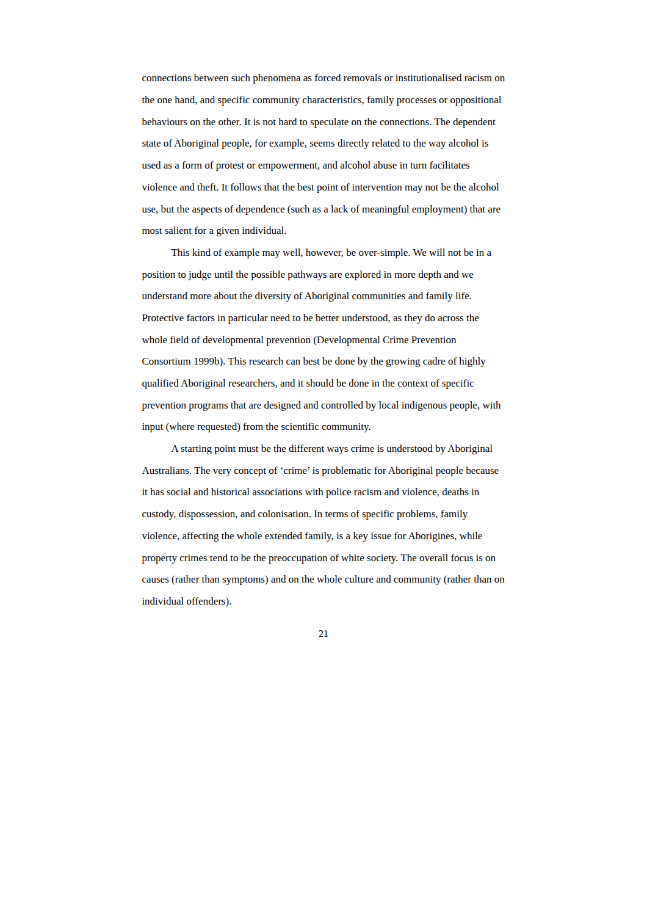connections between such phenomena as forced removals or institutionalised racism on the one hand, and specific community characteristics, family processes or oppositional behaviours on the other. It is not hard to speculate on the connections. The dependent state of Aboriginal people, for example, seems directly related to the way alcohol is used as a form of protest or empowerment, and alcohol abuse in turn facilitates violence and theft. It follows that the best point of intervention may not be the alcohol use, but the aspects of dependence (such as a lack of meaningful employment) that are most salient for a given individual.
This kind of example may well, however, be over-simple. We will not be in a position to judge until the possible pathways are explored in more depth and we understand more about the diversity of Aboriginal communities and family life. Protective factors in particular need to be better understood, as they do across the whole field of developmental prevention (Developmental Crime Prevention Consortium 1999b). This research can best be done by the growing cadre of highly qualified Aboriginal researchers, and it should be done in the context of specific prevention programs that are designed and controlled by local indigenous people, with input (where requested) from the scientific community.
A starting point must be the different ways crime is understood by Aboriginal Australians. The very concept of ‘crime’ is problematic for Aboriginal people because it has social and historical associations with police racism and violence, deaths in custody, dispossession, and colonisation. In terms of specific problems, family violence, affecting the whole extended family, is a key issue for Aborigines, while property crimes tend to be the preoccupation of white society. The overall focus is on causes (rather than symptoms) and on the whole culture and community (rather than on individual offenders).
21